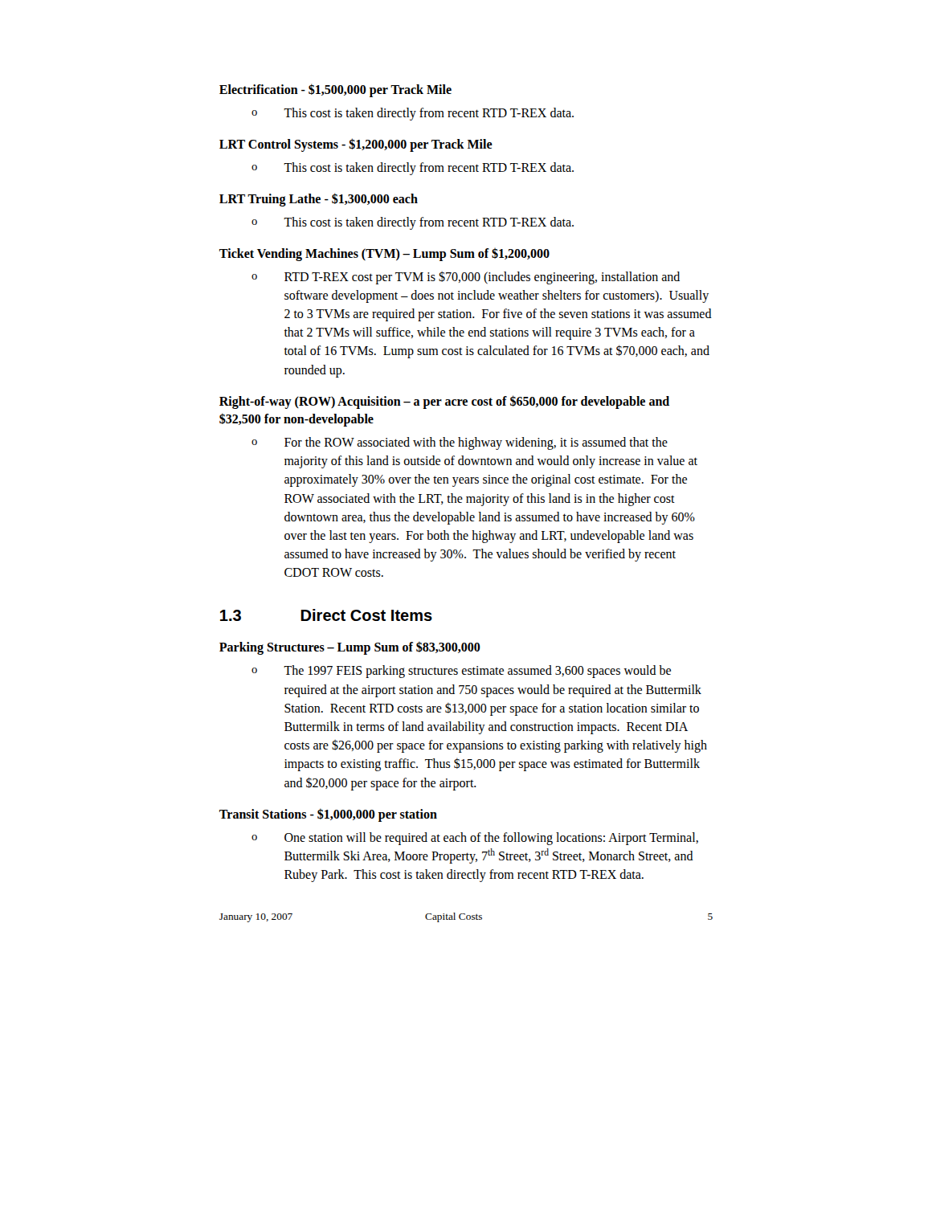Electrification - $1,500,000 per Track Mile
This cost is taken directly from recent RTD T-REX data.
LRT Control Systems - $1,200,000 per Track Mile
This cost is taken directly from recent RTD T-REX data.
LRT Truing Lathe - $1,300,000 each
This cost is taken directly from recent RTD T-REX data.
Ticket Vending Machines (TVM) – Lump Sum of $1,200,000
RTD T-REX cost per TVM is $70,000 (includes engineering, installation and software development – does not include weather shelters for customers). Usually 2 to 3 TVMs are required per station. For five of the seven stations it was assumed that 2 TVMs will suffice, while the end stations will require 3 TVMs each, for a total of 16 TVMs. Lump sum cost is calculated for 16 TVMs at $70,000 each, and rounded up.
Right-of-way (ROW) Acquisition – a per acre cost of $650,000 for developable and $32,500 for non-developable
For the ROW associated with the highway widening, it is assumed that the majority of this land is outside of downtown and would only increase in value at approximately 30% over the ten years since the original cost estimate. For the ROW associated with the LRT, the majority of this land is in the higher cost downtown area, thus the developable land is assumed to have increased by 60% over the last ten years. For both the highway and LRT, undevelopable land was assumed to have increased by 30%. The values should be verified by recent CDOT ROW costs.
1.3 Direct Cost Items
Parking Structures – Lump Sum of $83,300,000
The 1997 FEIS parking structures estimate assumed 3,600 spaces would be required at the airport station and 750 spaces would be required at the Buttermilk Station. Recent RTD costs are $13,000 per space for a station location similar to Buttermilk in terms of land availability and construction impacts. Recent DIA costs are $26,000 per space for expansions to existing parking with relatively high impacts to existing traffic. Thus $15,000 per space was estimated for Buttermilk and $20,000 per space for the airport.
Transit Stations - $1,000,000 per station
One station will be required at each of the following locations: Airport Terminal, Buttermilk Ski Area, Moore Property, 7th Street, 3rd Street, Monarch Street, and Rubey Park. This cost is taken directly from recent RTD T-REX data.
January 10, 2007 Capital Costs 5